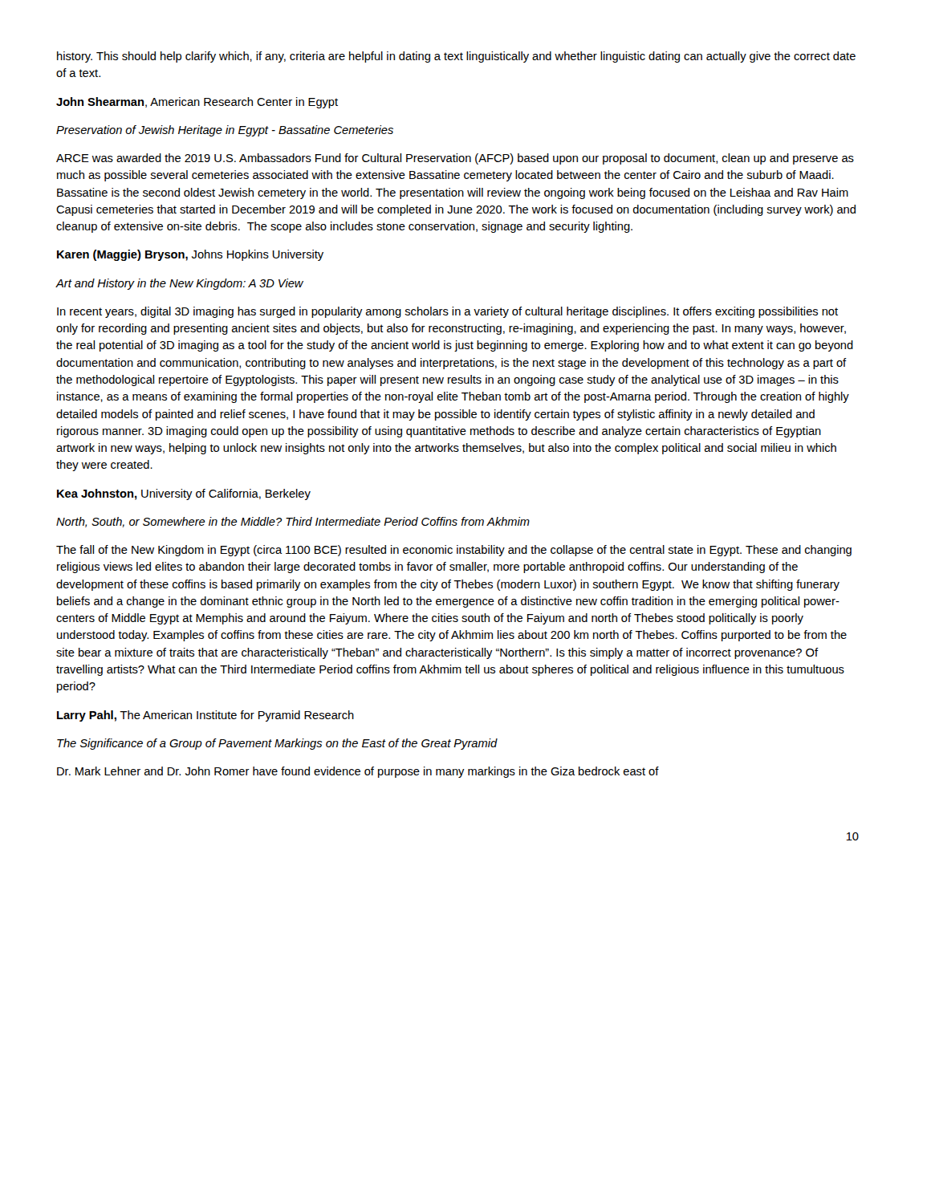history. This should help clarify which, if any, criteria are helpful in dating a text linguistically and whether linguistic dating can actually give the correct date of a text.
John Shearman, American Research Center in Egypt
Preservation of Jewish Heritage in Egypt - Bassatine Cemeteries
ARCE was awarded the 2019 U.S. Ambassadors Fund for Cultural Preservation (AFCP) based upon our proposal to document, clean up and preserve as much as possible several cemeteries associated with the extensive Bassatine cemetery located between the center of Cairo and the suburb of Maadi. Bassatine is the second oldest Jewish cemetery in the world. The presentation will review the ongoing work being focused on the Leishaa and Rav Haim Capusi cemeteries that started in December 2019 and will be completed in June 2020. The work is focused on documentation (including survey work) and cleanup of extensive on-site debris. The scope also includes stone conservation, signage and security lighting.
Karen (Maggie) Bryson, Johns Hopkins University
Art and History in the New Kingdom: A 3D View
In recent years, digital 3D imaging has surged in popularity among scholars in a variety of cultural heritage disciplines. It offers exciting possibilities not only for recording and presenting ancient sites and objects, but also for reconstructing, re-imagining, and experiencing the past. In many ways, however, the real potential of 3D imaging as a tool for the study of the ancient world is just beginning to emerge. Exploring how and to what extent it can go beyond documentation and communication, contributing to new analyses and interpretations, is the next stage in the development of this technology as a part of the methodological repertoire of Egyptologists. This paper will present new results in an ongoing case study of the analytical use of 3D images – in this instance, as a means of examining the formal properties of the non-royal elite Theban tomb art of the post-Amarna period. Through the creation of highly detailed models of painted and relief scenes, I have found that it may be possible to identify certain types of stylistic affinity in a newly detailed and rigorous manner. 3D imaging could open up the possibility of using quantitative methods to describe and analyze certain characteristics of Egyptian artwork in new ways, helping to unlock new insights not only into the artworks themselves, but also into the complex political and social milieu in which they were created.
Kea Johnston, University of California, Berkeley
North, South, or Somewhere in the Middle? Third Intermediate Period Coffins from Akhmim
The fall of the New Kingdom in Egypt (circa 1100 BCE) resulted in economic instability and the collapse of the central state in Egypt. These and changing religious views led elites to abandon their large decorated tombs in favor of smaller, more portable anthropoid coffins. Our understanding of the development of these coffins is based primarily on examples from the city of Thebes (modern Luxor) in southern Egypt. We know that shifting funerary beliefs and a change in the dominant ethnic group in the North led to the emergence of a distinctive new coffin tradition in the emerging political power-centers of Middle Egypt at Memphis and around the Faiyum. Where the cities south of the Faiyum and north of Thebes stood politically is poorly understood today. Examples of coffins from these cities are rare. The city of Akhmim lies about 200 km north of Thebes. Coffins purported to be from the site bear a mixture of traits that are characteristically “Theban” and characteristically “Northern”. Is this simply a matter of incorrect provenance? Of travelling artists? What can the Third Intermediate Period coffins from Akhmim tell us about spheres of political and religious influence in this tumultuous period?
Larry Pahl, The American Institute for Pyramid Research
The Significance of a Group of Pavement Markings on the East of the Great Pyramid
Dr. Mark Lehner and Dr. John Romer have found evidence of purpose in many markings in the Giza bedrock east of
10